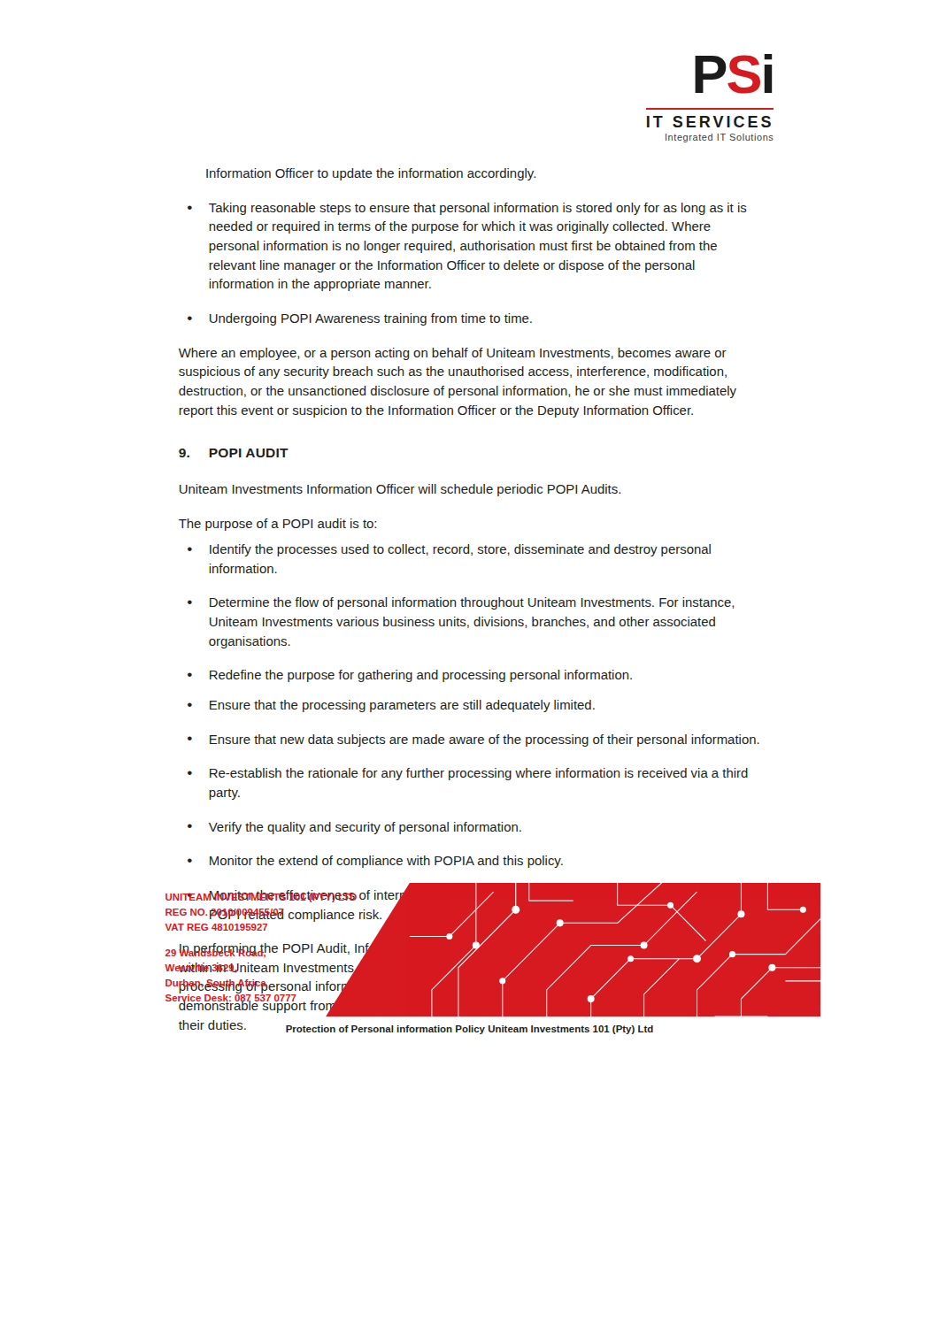PSi IT SERVICES Integrated IT Solutions
Information Officer to update the information accordingly.
Taking reasonable steps to ensure that personal information is stored only for as long as it is needed or required in terms of the purpose for which it was originally collected. Where personal information is no longer required, authorisation must first be obtained from the relevant line manager or the Information Officer to delete or dispose of the personal information in the appropriate manner.
Undergoing POPI Awareness training from time to time.
Where an employee, or a person acting on behalf of Uniteam Investments, becomes aware or suspicious of any security breach such as the unauthorised access, interference, modification, destruction, or the unsanctioned disclosure of personal information, he or she must immediately report this event or suspicion to the Information Officer or the Deputy Information Officer.
9. POPI AUDIT
Uniteam Investments Information Officer will schedule periodic POPI Audits.
The purpose of a POPI audit is to:
Identify the processes used to collect, record, store, disseminate and destroy personal information.
Determine the flow of personal information throughout Uniteam Investments. For instance, Uniteam Investments various business units, divisions, branches, and other associated organisations.
Redefine the purpose for gathering and processing personal information.
Ensure that the processing parameters are still adequately limited.
Ensure that new data subjects are made aware of the processing of their personal information.
Re-establish the rationale for any further processing where information is received via a third party.
Verify the quality and security of personal information.
Monitor the extend of compliance with POPIA and this policy.
Monitor the effectiveness of internal controls established to manage Uniteam Investments POPI related compliance risk.
In performing the POPI Audit, Information Officers will liaise with line managers to identify areas within in Uniteam Investments operation that are most vulnerable or susceptible to the unlawful processing of personal information. Information Officers will be permitted direct access to and have demonstrable support from line managers and Uniteam Investments governing body in performing their duties.
UNITEAM INVESTMENTS 101 (PTY) LTD
REG NO. 2010/009455/07
VAT REG 4810195927
29 Wandsbeck Road,
Westville 3629,
Durban, South Africa
Service Desk: 087 537 0777
Protection of Personal information Policy Uniteam Investments 101 (Pty) Ltd